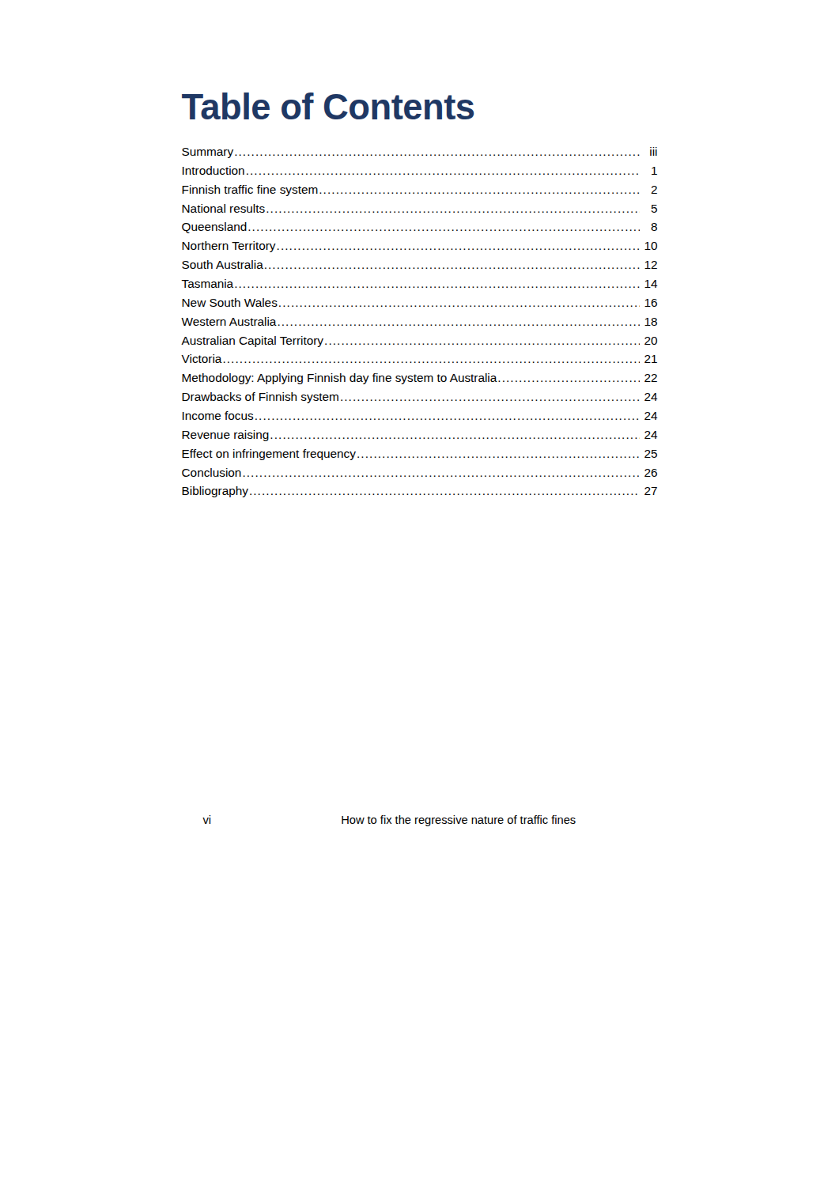Table of Contents
Summary .......................................................................................................................... iii
Introduction .................................................................................................................. 1
Finnish traffic fine system .............................................................................................. 2
National results .............................................................................................................. 5
Queensland ................................................................................................................. 8
Northern Territory ................................................................................................. 10
South Australia ..................................................................................................... 12
Tasmania ............................................................................................................... 14
New South Wales ................................................................................................... 16
Western Australia .................................................................................................. 18
Australian Capital Territory ..................................................................................... 20
Victoria ..................................................................................................................... 21
Methodology: Applying Finnish day fine system to Australia ....................................... 22
Drawbacks of Finnish system ..................................................................................... 24
Income focus ....................................................................................................... 24
Revenue raising ................................................................................................... 24
Effect on infringement frequency ......................................................................... 25
Conclusion .............................................................................................................. 26
Bibliography ............................................................................................................. 27
vi
How to fix the regressive nature of traffic fines